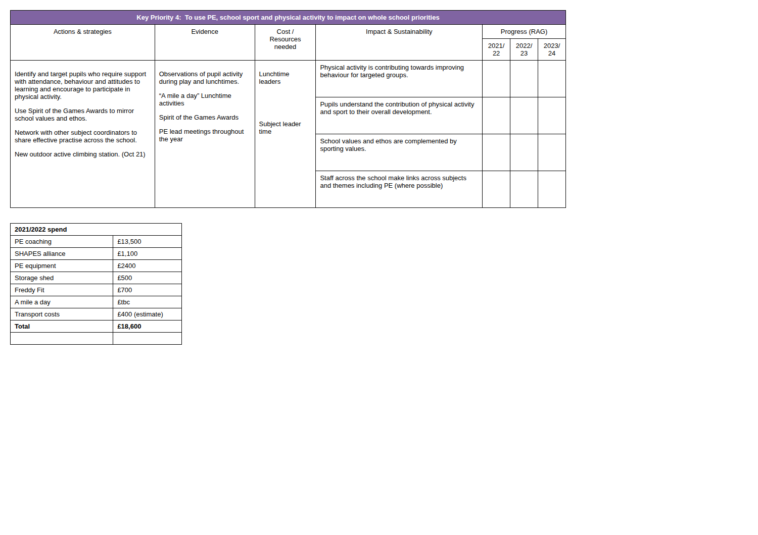| Key Priority 4: To use PE, school sport and physical activity to impact on whole school priorities |
| Actions & strategies | Evidence | Cost / Resources needed | Impact & Sustainability | Progress (RAG) |
| 2021/ 22 | 2022/ 23 | 2023/ 24 |
| Identify and target pupils who require support with attendance, behaviour and attitudes to learning and encourage to participate in physical activity. Use Spirit of the Games Awards to mirror school values and ethos. Network with other subject coordinators to share effective practise across the school. New outdoor active climbing station. (Oct 21) | Observations of pupil activity during play and lunchtimes. “A mile a day” Lunchtime activities Spirit of the Games Awards PE lead meetings throughout the year | Lunchtime leaders Subject leader time | Physical activity is contributing towards improving behaviour for targeted groups. | | | |
| Pupils understand the contribution of physical activity and sport to their overall development. | | | |
| School values and ethos are complemented by sporting values. | | | |
| Staff across the school make links across subjects and themes including PE (where possible) | | | |
| 2021/2022 spend |
| PE coaching | £13,500 |
| SHAPES alliance | £1,100 |
| PE equipment | £2400 |
| Storage shed | £500 |
| Freddy Fit | £700 |
| A mile a day | £tbc |
| Transport costs | £400 (estimate) |
| Total | £18,600 |